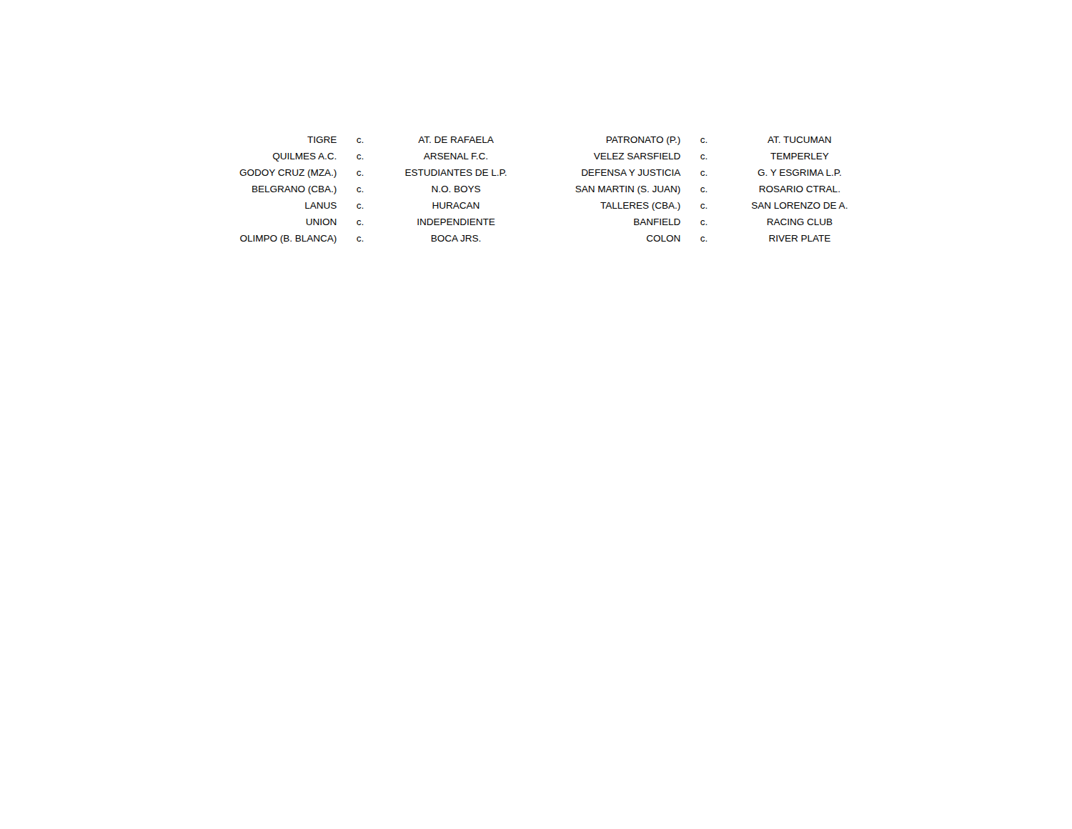| TIGRE | c. | AT. DE RAFAELA | | PATRONATO (P.) | c. | AT. TUCUMAN |
| QUILMES A.C. | c. | ARSENAL F.C. | | VELEZ SARSFIELD | c. | TEMPERLEY |
| GODOY CRUZ (MZA.) | c. | ESTUDIANTES DE L.P. | | DEFENSA Y JUSTICIA | c. | G. Y ESGRIMA L.P. |
| BELGRANO (CBA.) | c. | N.O. BOYS | | SAN MARTIN (S. JUAN) | c. | ROSARIO CTRAL. |
| LANUS | c. | HURACAN | | TALLERES (CBA.) | c. | SAN LORENZO DE A. |
| UNION | c. | INDEPENDIENTE | | BANFIELD | c. | RACING CLUB |
| OLIMPO (B. BLANCA) | c. | BOCA JRS. | | COLON | c. | RIVER PLATE |